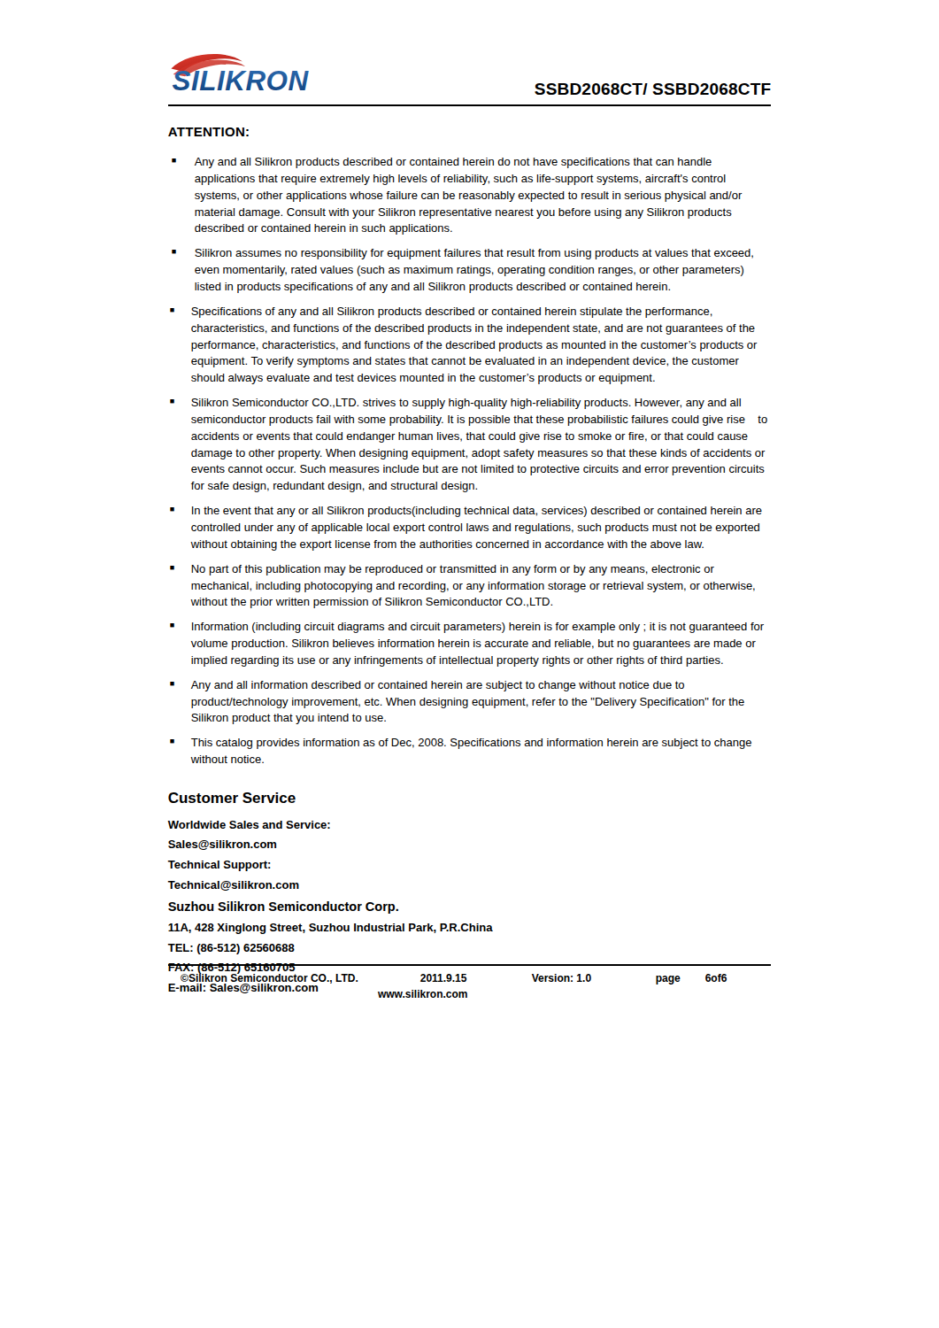SILIKRON
SSBD2068CT/ SSBD2068CTF
ATTENTION:
Any and all Silikron products described or contained herein do not have specifications that can handle applications that require extremely high levels of reliability, such as life-support systems, aircraft's control systems, or other applications whose failure can be reasonably expected to result in serious physical and/or material damage. Consult with your Silikron representative nearest you before using any Silikron products described or contained herein in such applications.
Silikron assumes no responsibility for equipment failures that result from using products at values that exceed, even momentarily, rated values (such as maximum ratings, operating condition ranges, or other parameters) listed in products specifications of any and all Silikron products described or contained herein.
Specifications of any and all Silikron products described or contained herein stipulate the performance, characteristics, and functions of the described products in the independent state, and are not guarantees of the performance, characteristics, and functions of the described products as mounted in the customer’s products or equipment. To verify symptoms and states that cannot be evaluated in an independent device, the customer should always evaluate and test devices mounted in the customer’s products or equipment.
Silikron Semiconductor CO.,LTD. strives to supply high-quality high-reliability products. However, any and all semiconductor products fail with some probability. It is possible that these probabilistic failures could give rise to accidents or events that could endanger human lives, that could give rise to smoke or fire, or that could cause damage to other property. When designing equipment, adopt safety measures so that these kinds of accidents or events cannot occur. Such measures include but are not limited to protective circuits and error prevention circuits for safe design, redundant design, and structural design.
In the event that any or all Silikron products(including technical data, services) described or contained herein are controlled under any of applicable local export control laws and regulations, such products must not be exported without obtaining the export license from the authorities concerned in accordance with the above law.
No part of this publication may be reproduced or transmitted in any form or by any means, electronic or mechanical, including photocopying and recording, or any information storage or retrieval system, or otherwise, without the prior written permission of Silikron Semiconductor CO.,LTD.
Information (including circuit diagrams and circuit parameters) herein is for example only ; it is not guaranteed for volume production. Silikron believes information herein is accurate and reliable, but no guarantees are made or implied regarding its use or any infringements of intellectual property rights or other rights of third parties.
Any and all information described or contained herein are subject to change without notice due to product/technology improvement, etc. When designing equipment, refer to the "Delivery Specification" for the Silikron product that you intend to use.
This catalog provides information as of Dec, 2008. Specifications and information herein are subject to change without notice.
Customer Service
Worldwide Sales and Service:
Sales@silikron.com
Technical Support:
Technical@silikron.com
Suzhou Silikron Semiconductor Corp.
11A, 428 Xinglong Street, Suzhou Industrial Park, P.R.China
TEL: (86-512) 62560688
FAX: (86-512) 65160705
E-mail: Sales@silikron.com
©Silikron Semiconductor CO., LTD. 2011.9.15 Version: 1.0 page 6of6
www.silikron.com